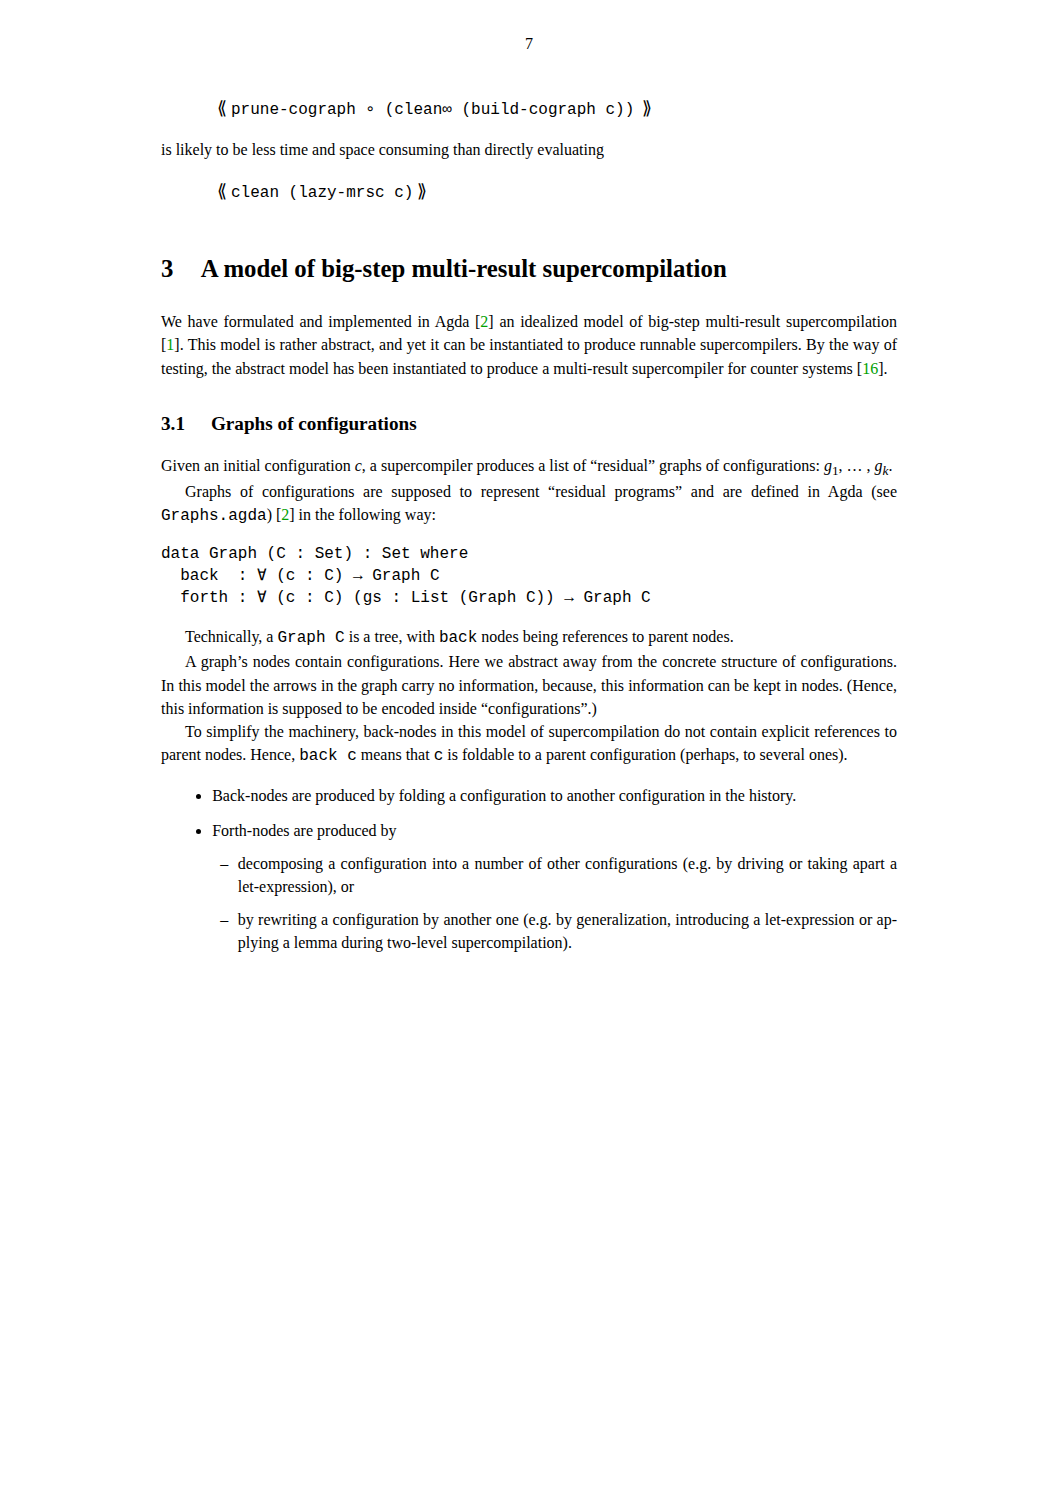7
⟪ prune-cograph ∘ (clean∞ (build-cograph c)) ⟫
is likely to be less time and space consuming than directly evaluating
⟪ clean (lazy-mrsc c) ⟫
3 A model of big-step multi-result supercompilation
We have formulated and implemented in Agda [2] an idealized model of big-step multi-result supercompilation [1]. This model is rather abstract, and yet it can be instantiated to produce runnable supercompilers. By the way of testing, the abstract model has been instantiated to produce a multi-result supercompiler for counter systems [16].
3.1 Graphs of configurations
Given an initial configuration c, a supercompiler produces a list of “residual” graphs of configurations: g1, … , gk.
Graphs of configurations are supposed to represent “residual programs” and are defined in Agda (see Graphs.agda) [2] in the following way:
data Graph (C : Set) : Set where
  back  : ∀ (c : C) → Graph C
  forth : ∀ (c : C) (gs : List (Graph C)) → Graph C
Technically, a Graph C is a tree, with back nodes being references to parent nodes.
A graph’s nodes contain configurations. Here we abstract away from the concrete structure of configurations. In this model the arrows in the graph carry no information, because, this information can be kept in nodes. (Hence, this information is supposed to be encoded inside “configurations”.)
To simplify the machinery, back-nodes in this model of supercompilation do not contain explicit references to parent nodes. Hence, back c means that c is foldable to a parent configuration (perhaps, to several ones).
Back-nodes are produced by folding a configuration to another configuration in the history.
Forth-nodes are produced by
decomposing a configuration into a number of other configurations (e.g. by driving or taking apart a let-expression), or
by rewriting a configuration by another one (e.g. by generalization, introducing a let-expression or applying a lemma during two-level supercompilation).